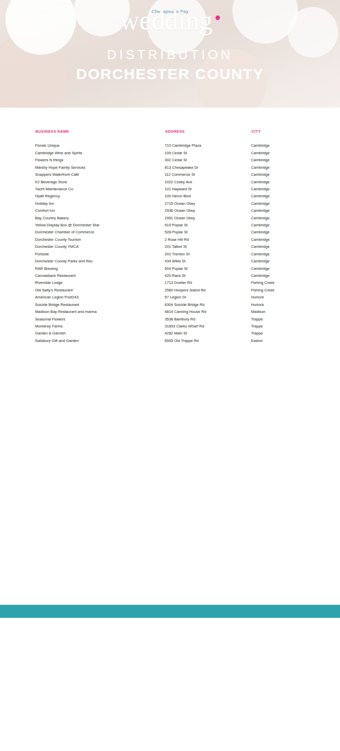Chesapeake Bay
wedding
DISTRIBUTION
DORCHESTER COUNTY
| BUSINESS NAME | ADDRESS | CITY |
| --- | --- | --- |
| Florals Unique | 710 Cambridge Plaza | Cambridge |
| Cambridge Wine and Spirits | 109 Cedar St | Cambridge |
| Flowers N things | 302 Cedar St | Cambridge |
| Marshy Hope Family Services | 813 Chesapeake Dr | Cambridge |
| Snappers Waterfront Café | 112 Commerce St | Cambridge |
| K2 Beverage Store | 1022 Cosby Ave | Cambridge |
| Yacht Maintenance Co | 101 Hayward St | Cambridge |
| Hyatt Regency | 100 Heron Blvd | Cambridge |
| Holiday Inn | 2715 Ocean Gtwy | Cambridge |
| Comfort Inn | 2936 Ocean Gtwy | Cambridge |
| Bay Country Bakery | 2951 Ocean Gtwy | Cambridge |
| Yellow Display Box @ Dorchester Star | 519 Poplar St | Cambridge |
| Dorchester Chamber of Commerce | 528 Poplar St | Cambridge |
| Dorchester County Tourism | 2 Rose Hill Rd | Cambridge |
| Dorchester County YMCA | 201 Talbot St | Cambridge |
| Portside | 201 Trenton St | Cambridge |
| Dorchester County Parks and Rec | 434 Willis St | Cambridge |
| RAR Brewing | 504 Poplar St | Cambridge |
| Canvasback Restaurant | 420 Race St | Cambridge |
| Riverside Lodge | 1713 Doeller Rd | Fishing Creek |
| Old Salty’s Restaurant | 2560 Hoopers Island Rd | Fishing Creek |
| American Legion Post243 | 57 Legion Dr | Hurlock |
| Suicide Bridge Restaurant | 6304 Suicide Bridge Rd | Hurlock |
| Madison Bay Restaurant and marina | 4814 Canning House Rd | Madison |
| Seasonal Flowers | 3538 Bambury Rd | Trappe |
| Monterey Farms | 31693 Clarks Wharf Rd | Trappe |
| Garden & Garnish | 4282 Main St | Trappe |
| Salisbury Gift and Garden | 6505 Old Trappe Rd | Easton |